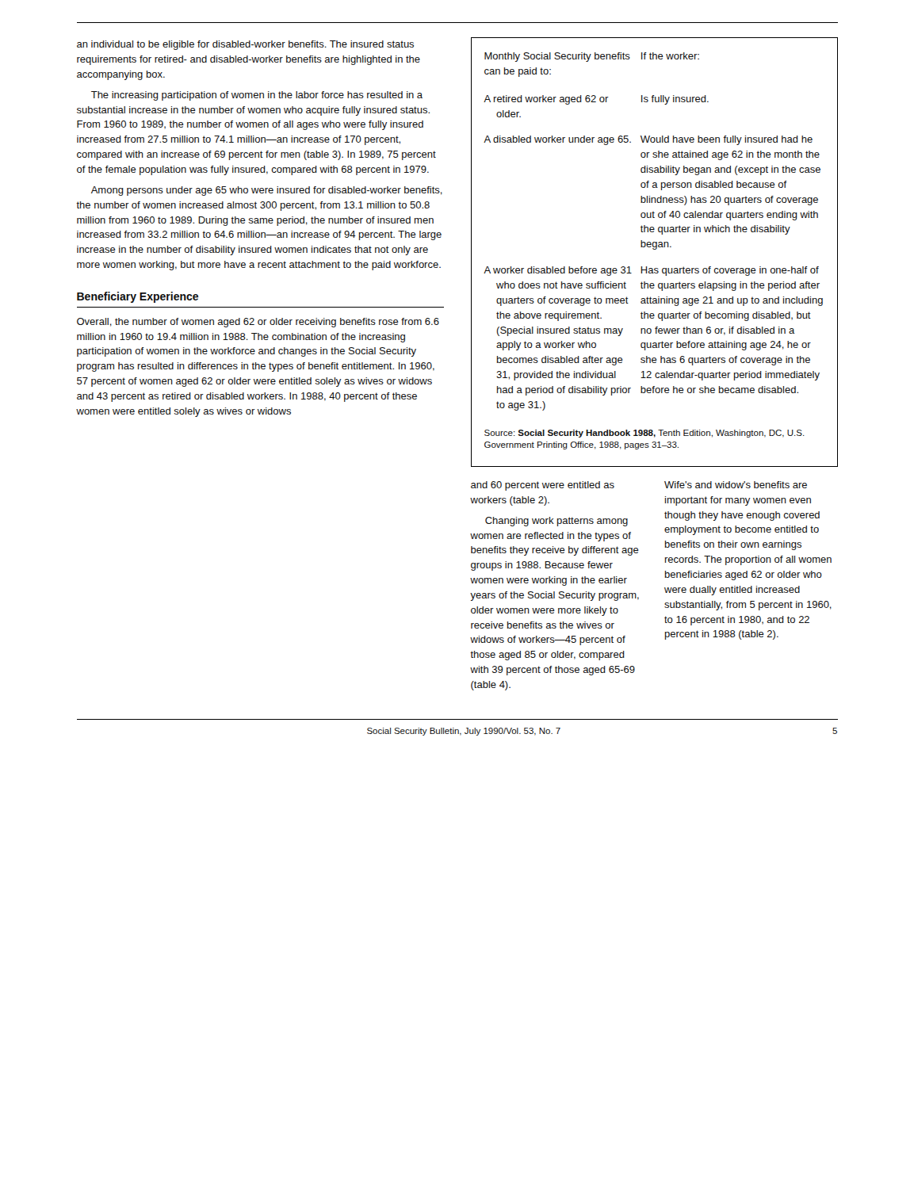an individual to be eligible for disabled-worker benefits. The insured status requirements for retired- and disabled-worker benefits are highlighted in the accompanying box.
The increasing participation of women in the labor force has resulted in a substantial increase in the number of women who acquire fully insured status. From 1960 to 1989, the number of women of all ages who were fully insured increased from 27.5 million to 74.1 million—an increase of 170 percent, compared with an increase of 69 percent for men (table 3). In 1989, 75 percent of the female population was fully insured, compared with 68 percent in 1979.
Among persons under age 65 who were insured for disabled-worker benefits, the number of women increased almost 300 percent, from 13.1 million to 50.8 million from 1960 to 1989. During the same period, the number of insured men increased from 33.2 million to 64.6 million—an increase of 94 percent. The large increase in the number of disability insured women indicates that not only are more women working, but more have a recent attachment to the paid workforce.
Beneficiary Experience
Overall, the number of women aged 62 or older receiving benefits rose from 6.6 million in 1960 to 19.4 million in 1988. The combination of the increasing participation of women in the workforce and changes in the Social Security program has resulted in differences in the types of benefit entitlement. In 1960, 57 percent of women aged 62 or older were entitled solely as wives or widows and 43 percent as retired or disabled workers. In 1988, 40 percent of these women were entitled solely as wives or widows
| Monthly Social Security benefits can be paid to: | If the worker: |
| A retired worker aged 62 or older. | Is fully insured. |
| A disabled worker under age 65. | Would have been fully insured had he or she attained age 62 in the month the disability began and (except in the case of a person disabled because of blindness) has 20 quarters of coverage out of 40 calendar quarters ending with the quarter in which the disability began. |
| A worker disabled before age 31 who does not have sufficient quarters of coverage to meet the above requirement. (Special insured status may apply to a worker who becomes disabled after age 31, provided the individual had a period of disability prior to age 31.) | Has quarters of coverage in one-half of the quarters elapsing in the period after attaining age 21 and up to and including the quarter of becoming disabled, but no fewer than 6 or, if disabled in a quarter before attaining age 24, he or she has 6 quarters of coverage in the 12 calendar-quarter period immediately before he or she became disabled. |
Source: Social Security Handbook 1988, Tenth Edition, Washington, DC, U.S. Government Printing Office, 1988, pages 31–33.
and 60 percent were entitled as workers (table 2).
Changing work patterns among women are reflected in the types of benefits they receive by different age groups in 1988. Because fewer women were working in the earlier years of the Social Security program, older women were more likely to receive benefits as the wives or widows of workers—45 percent of those aged 85 or older, compared with 39 percent of those aged 65-69 (table 4).
Wife's and widow's benefits are important for many women even though they have enough covered employment to become entitled to benefits on their own earnings records. The proportion of all women beneficiaries aged 62 or older who were dually entitled increased substantially, from 5 percent in 1960, to 16 percent in 1980, and to 22 percent in 1988 (table 2).
Social Security Bulletin, July 1990/Vol. 53, No. 7
5